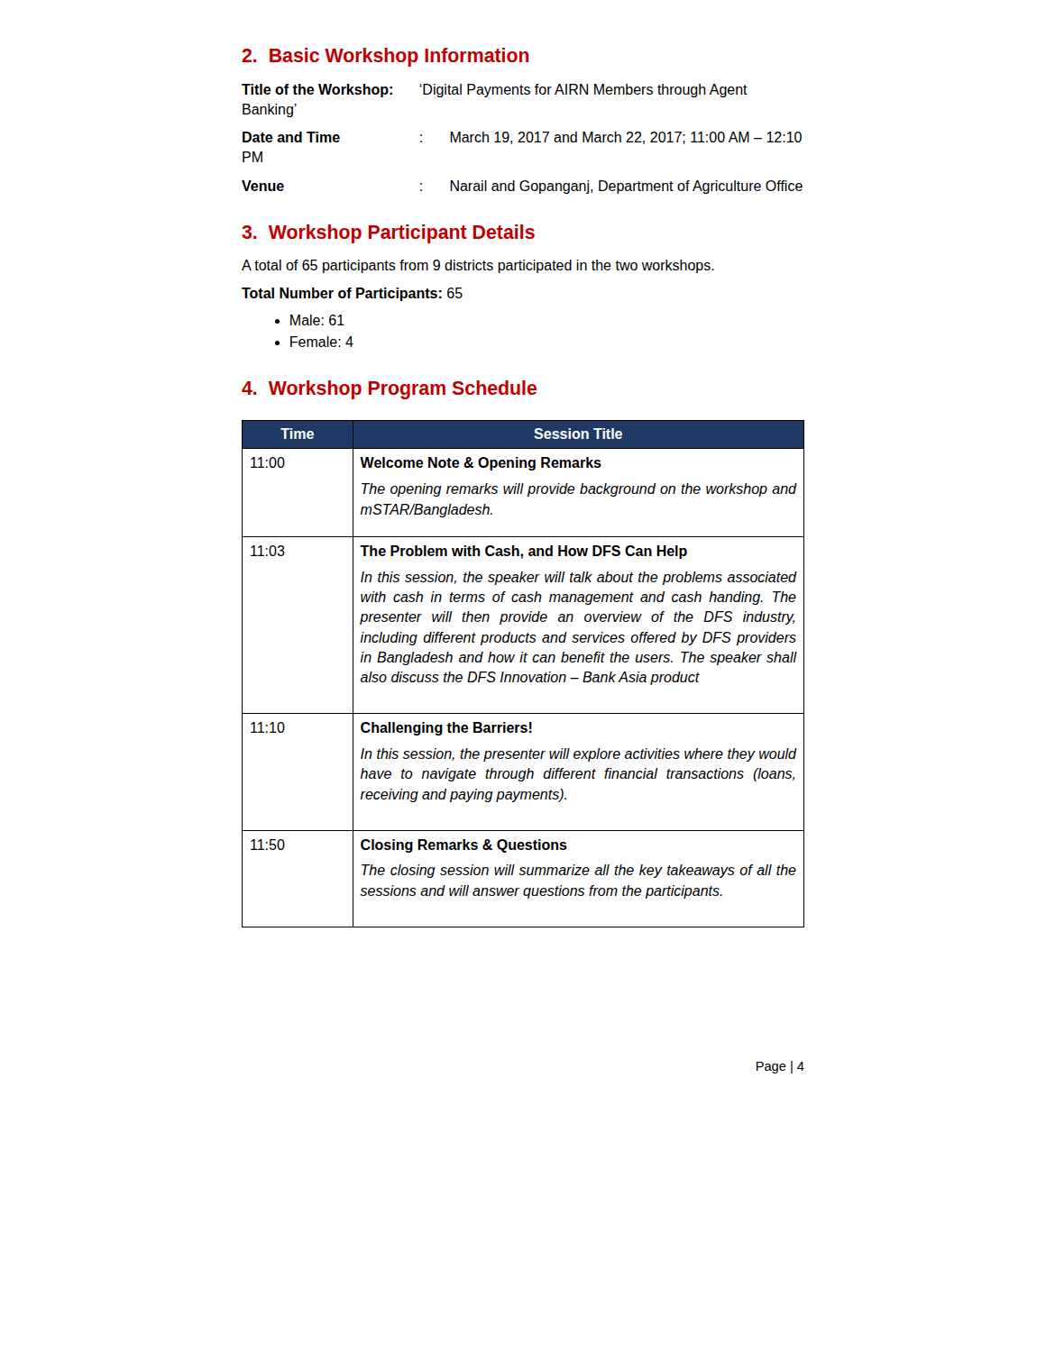2. Basic Workshop Information
Title of the Workshop:‘Digital Payments for AIRN Members through Agent Banking’
Date and Time: March 19, 2017 and March 22, 2017; 11:00 AM – 12:10 PM
Venue: Narail and Gopanganj, Department of Agriculture Office
3. Workshop Participant Details
A total of 65 participants from 9 districts participated in the two workshops.
Total Number of Participants: 65
Male: 61
Female: 4
4. Workshop Program Schedule
| Time | Session Title |
| --- | --- |
| 11:00 | Welcome Note & Opening Remarks The opening remarks will provide background on the workshop and mSTAR/Bangladesh. |
| 11:03 | The Problem with Cash, and How DFS Can Help In this session, the speaker will talk about the problems associated with cash in terms of cash management and cash handing. The presenter will then provide an overview of the DFS industry, including different products and services offered by DFS providers in Bangladesh and how it can benefit the users. The speaker shall also discuss the DFS Innovation – Bank Asia product |
| 11:10 | Challenging the Barriers! In this session, the presenter will explore activities where they would have to navigate through different financial transactions (loans, receiving and paying payments). |
| 11:50 | Closing Remarks & Questions The closing session will summarize all the key takeaways of all the sessions and will answer questions from the participants. |
Page | 4